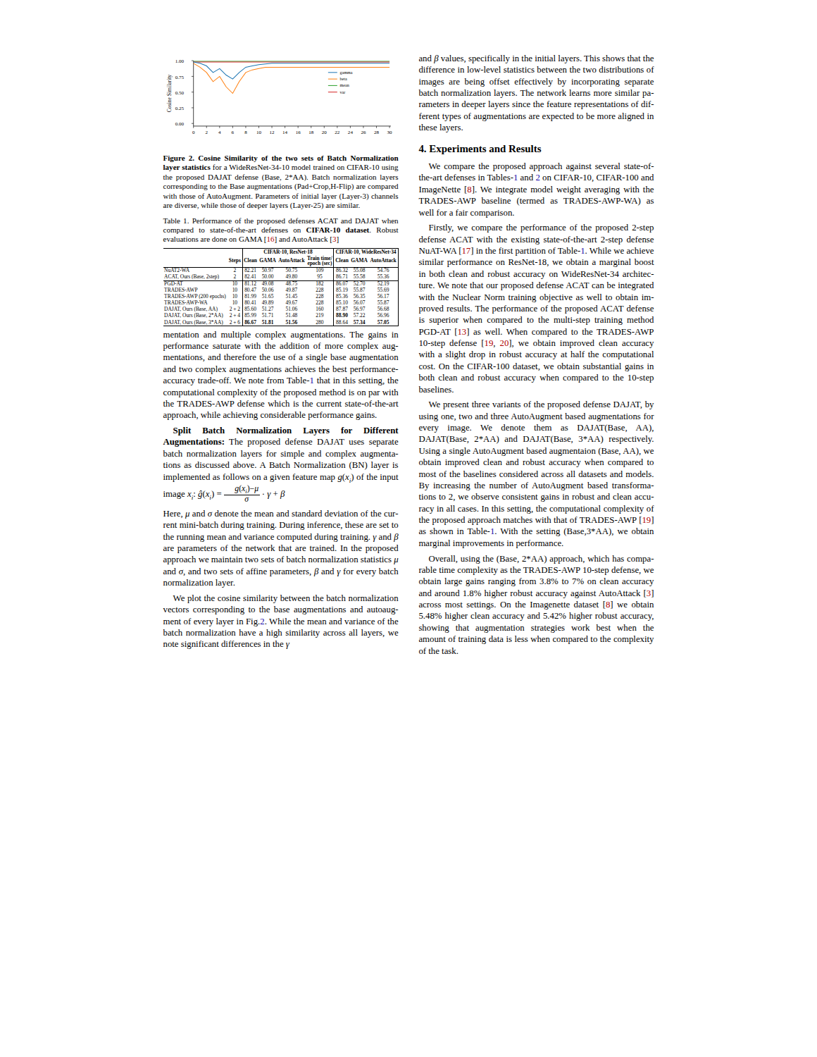1.00 0.75 0.50 0.25 0.00 Cosine Similarity 0 2 4 6 8 10 12 14 16 18 20 22 24 26 28 30 gamma beta mean var
Figure 2. Cosine Similarity of the two sets of Batch Normalization layer statistics for a WideResNet-34-10 model trained on CIFAR-10 using the proposed DAJAT defense (Base, 2*AA). Batch normalization layers corresponding to the Base augmentations (Pad+Crop,H-Flip) are compared with those of AutoAugment. Parameters of initial layer (Layer-3) channels are diverse, while those of deeper layers (Layer-25) are similar.
Table 1. Performance of the proposed defenses ACAT and DAJAT when compared to state-of-the-art defenses on CIFAR-10 dataset. Robust evaluations are done on GAMA [16] and AutoAttack [3]
| | | CIFAR-10, ResNet-18 | CIFAR-10, WideResNet-34 |
| --- | --- | --- | --- |
| | Steps | Clean | GAMA | AutoAttack | Train time/ epoch (sec) | Clean | GAMA | AutoAttack |
| NuAT2-WA | 2 | 82.21 | 50.97 | 50.75 | 109 | 86.32 | 55.08 | 54.76 |
| ACAT, Ours (Base, 2step) | 2 | 82.41 | 50.00 | 49.80 | 95 | 86.71 | 55.58 | 55.36 |
| PGD-AT | 10 | 81.12 | 49.08 | 48.75 | 182 | 86.07 | 52.70 | 52.19 |
| TRADES-AWP | 10 | 80.47 | 50.06 | 49.87 | 228 | 85.19 | 55.87 | 55.69 |
| TRADES-AWP (200 epochs) | 10 | 81.99 | 51.65 | 51.45 | 228 | 85.36 | 56.35 | 56.17 |
| TRADES-AWP-WA | 10 | 80.41 | 49.89 | 49.67 | 228 | 85.10 | 56.07 | 55.87 |
| DAJAT, Ours (Base, AA) | 2 + 2 | 85.60 | 51.27 | 51.06 | 160 | 87.87 | 56.97 | 56.68 |
| DAJAT, Ours (Base, 2*AA) | 2 + 4 | 85.99 | 51.71 | 51.48 | 219 | 88.90 | 57.22 | 56.96 |
| DAJAT, Ours (Base, 3*AA) | 2 + 6 | 86.67 | 51.81 | 51.56 | 280 | 88.64 | 57.34 | 57.05 |
mentation and multiple complex augmentations. The gains in performance saturate with the addition of more complex augmentations, and therefore the use of a single base augmentation and two complex augmentations achieves the best performance-accuracy trade-off. We note from Table-1 that in this setting, the computational complexity of the proposed method is on par with the TRADES-AWP defense which is the current state-of-the-art approach, while achieving considerable performance gains.
Split Batch Normalization Layers for Different Augmentations: The proposed defense DAJAT uses separate batch normalization layers for simple and complex augmentations as discussed above. A Batch Normalization (BN) layer is implemented as follows on a given feature map g(xi) of the input image xi: ĝ(xi) = g(xi)−μ σ · γ + β
Here, μ and σ denote the mean and standard deviation of the current mini-batch during training. During inference, these are set to the running mean and variance computed during training. γ and β are parameters of the network that are trained. In the proposed approach we maintain two sets of batch normalization statistics μ and σ, and two sets of affine parameters, β and γ for every batch normalization layer.
We plot the cosine similarity between the batch normalization vectors corresponding to the base augmentations and autoaugment of every layer in Fig.2. While the mean and variance of the batch normalization have a high similarity across all layers, we note significant differences in the γ
and β values, specifically in the initial layers. This shows that the difference in low-level statistics between the two distributions of images are being offset effectively by incorporating separate batch normalization layers. The network learns more similar parameters in deeper layers since the feature representations of different types of augmentations are expected to be more aligned in these layers.
4. Experiments and Results
We compare the proposed approach against several state-of-the-art defenses in Tables-1 and 2 on CIFAR-10, CIFAR-100 and ImageNette [8]. We integrate model weight averaging with the TRADES-AWP baseline (termed as TRADES-AWP-WA) as well for a fair comparison.
Firstly, we compare the performance of the proposed 2-step defense ACAT with the existing state-of-the-art 2-step defense NuAT-WA [17] in the first partition of Table-1. While we achieve similar performance on ResNet-18, we obtain a marginal boost in both clean and robust accuracy on WideResNet-34 architecture. We note that our proposed defense ACAT can be integrated with the Nuclear Norm training objective as well to obtain improved results. The performance of the proposed ACAT defense is superior when compared to the multi-step training method PGD-AT [13] as well. When compared to the TRADES-AWP 10-step defense [19, 20], we obtain improved clean accuracy with a slight drop in robust accuracy at half the computational cost. On the CIFAR-100 dataset, we obtain substantial gains in both clean and robust accuracy when compared to the 10-step baselines.
We present three variants of the proposed defense DAJAT, by using one, two and three AutoAugment based augmentations for every image. We denote them as DAJAT(Base, AA), DAJAT(Base, 2*AA) and DAJAT(Base, 3*AA) respectively. Using a single AutoAugment based augmentaion (Base, AA), we obtain improved clean and robust accuracy when compared to most of the baselines considered across all datasets and models. By increasing the number of AutoAugment based transformations to 2, we observe consistent gains in robust and clean accuracy in all cases. In this setting, the computational complexity of the proposed approach matches with that of TRADES-AWP [19] as shown in Table-1. With the setting (Base,3*AA), we obtain marginal improvements in performance.
Overall, using the (Base, 2*AA) approach, which has comparable time complexity as the TRADES-AWP 10-step defense, we obtain large gains ranging from 3.8% to 7% on clean accuracy and around 1.8% higher robust accuracy against AutoAttack [3] across most settings. On the Imagenette dataset [8] we obtain 5.48% higher clean accuracy and 5.42% higher robust accuracy, showing that augmentation strategies work best when the amount of training data is less when compared to the complexity of the task.